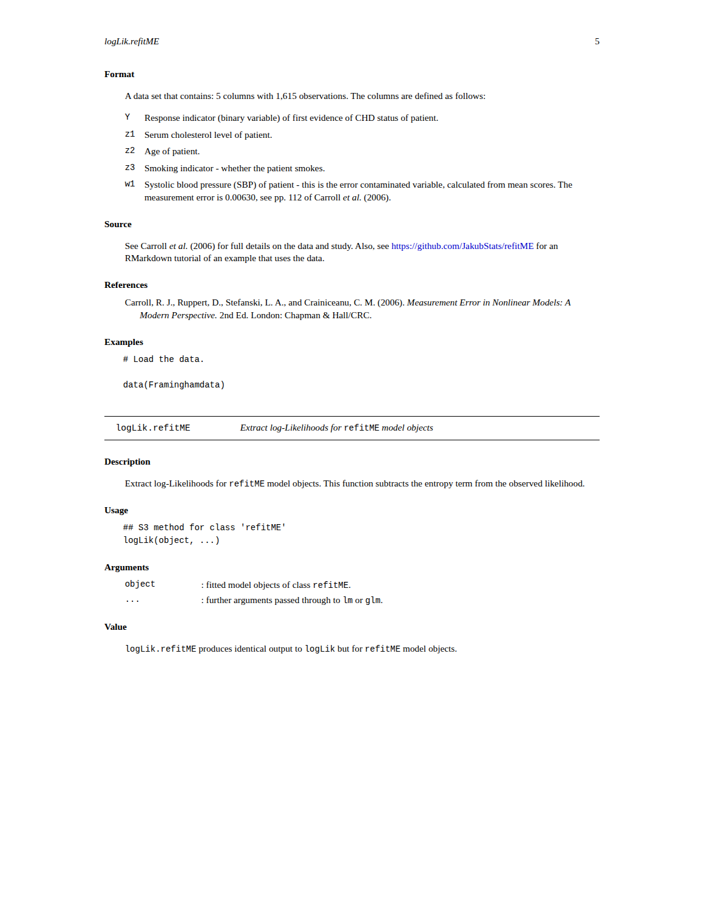logLik.refitME 5
Format
A data set that contains: 5 columns with 1,615 observations. The columns are defined as follows:
Y
Response indicator (binary variable) of first evidence of CHD status of patient.
z1
Serum cholesterol level of patient.
z2
Age of patient.
z3
Smoking indicator - whether the patient smokes.
w1
Systolic blood pressure (SBP) of patient - this is the error contaminated variable, calculated from mean scores. The measurement error is 0.00630, see pp. 112 of Carroll et al. (2006).
Source
See Carroll et al. (2006) for full details on the data and study. Also, see https://github.com/JakubStats/refitME for an RMarkdown tutorial of an example that uses the data.
References
Carroll, R. J., Ruppert, D., Stefanski, L. A., and Crainiceanu, C. M. (2006). Measurement Error in Nonlinear Models: A Modern Perspective. 2nd Ed. London: Chapman & Hall/CRC.
Examples
# Load the data.

data(Framinghamdata)
logLik.refitME Extract log-Likelihoods for refitME model objects
Description
Extract log-Likelihoods for refitME model objects. This function subtracts the entropy term from the observed likelihood.
Usage
## S3 method for class 'refitME'
logLik(object, ...)
Arguments
object
: fitted model objects of class refitME.
...
: further arguments passed through to lm or glm.
Value
logLik.refitME produces identical output to logLik but for refitME model objects.